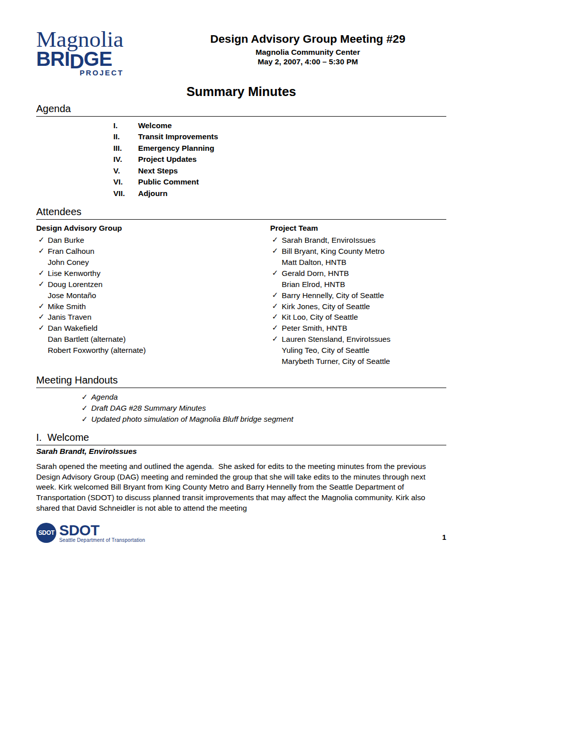Magnolia
BRIDGE
PROJECT
Design Advisory Group Meeting #29
Magnolia Community Center
May 2, 2007, 4:00 – 5:30 PM
Summary Minutes
Agenda
I. Welcome
II. Transit Improvements
III. Emergency Planning
IV. Project Updates
V. Next Steps
VI. Public Comment
VII. Adjourn
Attendees
Design Advisory Group
Dan Burke
Fran Calhoun
John Coney
Lise Kenworthy
Doug Lorentzen
Jose Montaño
Mike Smith
Janis Traven
Dan Wakefield
Dan Bartlett (alternate)
Robert Foxworthy (alternate)
Project Team
Sarah Brandt, EnviroIssues
Bill Bryant, King County Metro
Matt Dalton, HNTB
Gerald Dorn, HNTB
Brian Elrod, HNTB
Barry Hennelly, City of Seattle
Kirk Jones, City of Seattle
Kit Loo, City of Seattle
Peter Smith, HNTB
Lauren Stensland, EnviroIssues
Yuling Teo, City of Seattle
Marybeth Turner, City of Seattle
Meeting Handouts
Agenda
Draft DAG #28 Summary Minutes
Updated photo simulation of Magnolia Bluff bridge segment
I. Welcome
Sarah Brandt, EnviroIssues
Sarah opened the meeting and outlined the agenda. She asked for edits to the meeting minutes from the previous Design Advisory Group (DAG) meeting and reminded the group that she will take edits to the minutes through next week. Kirk welcomed Bill Bryant from King County Metro and Barry Hennelly from the Seattle Department of Transportation (SDOT) to discuss planned transit improvements that may affect the Magnolia community. Kirk also shared that David Schneidler is not able to attend the meeting
SDOT
SDOT Seattle Department of Transportation
1